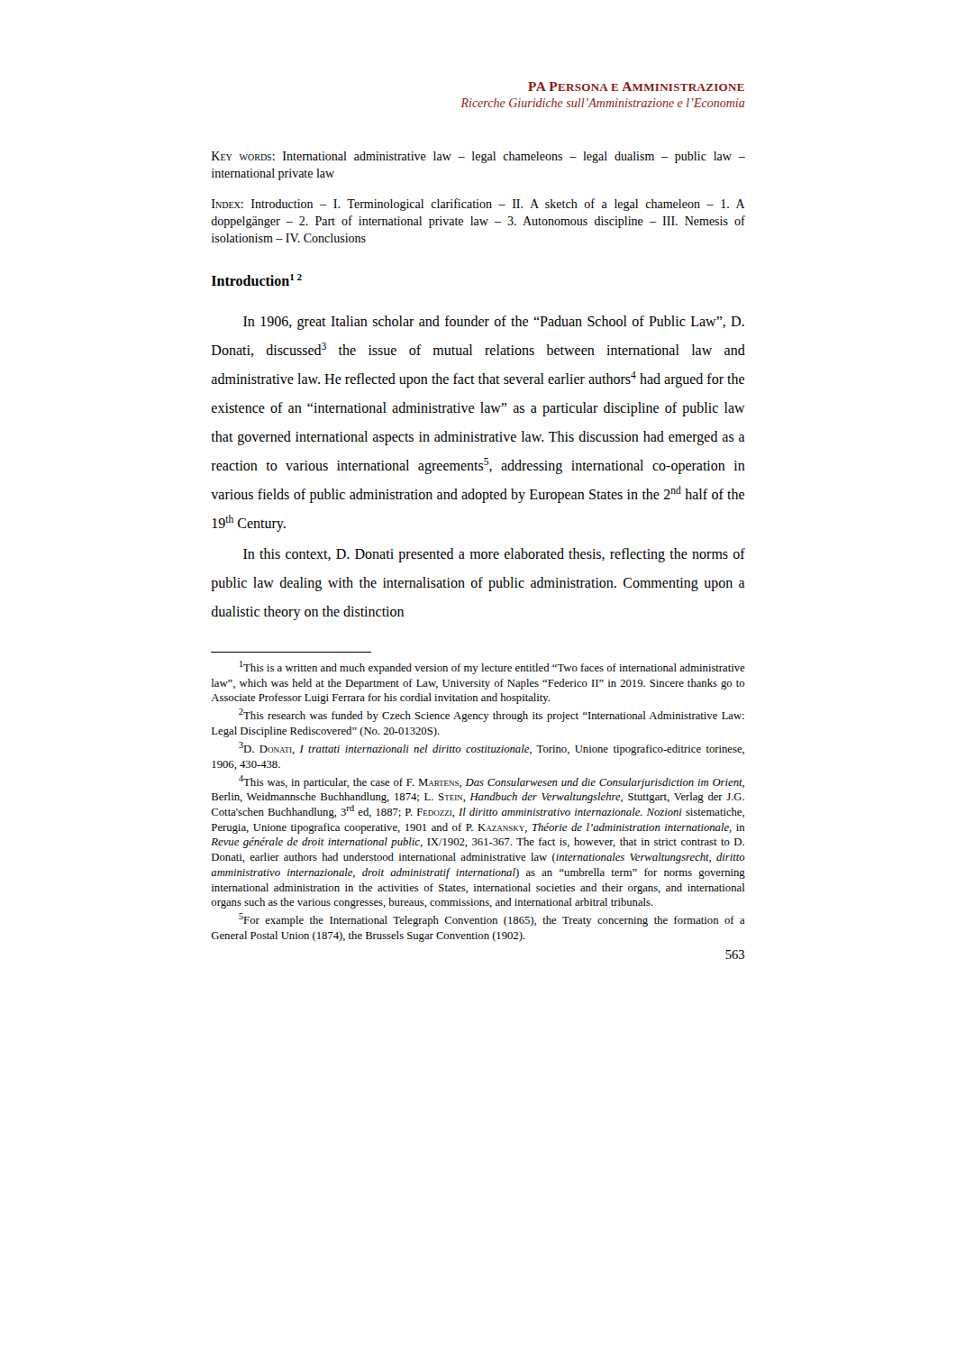PA PERSONA E AMMINISTRAZIONE
Ricerche Giuridiche sull’Amministrazione e l’Economia
Key words: International administrative law – legal chameleons – legal dualism – public law – international private law
Index: Introduction – I. Terminological clarification – II. A sketch of a legal chameleon – 1. A doppelgänger – 2. Part of international private law – 3. Autonomous discipline – III. Nemesis of isolationism – IV. Conclusions
Introduction1 2
In 1906, great Italian scholar and founder of the “Paduan School of Public Law”, D. Donati, discussed3 the issue of mutual relations between international law and administrative law. He reflected upon the fact that several earlier authors4 had argued for the existence of an “international administrative law” as a particular discipline of public law that governed international aspects in administrative law. This discussion had emerged as a reaction to various international agreements5, addressing international co-operation in various fields of public administration and adopted by European States in the 2nd half of the 19th Century.
In this context, D. Donati presented a more elaborated thesis, reflecting the norms of public law dealing with the internalisation of public administration. Commenting upon a dualistic theory on the distinction
1This is a written and much expanded version of my lecture entitled “Two faces of international administrative law”, which was held at the Department of Law, University of Naples “Federico II” in 2019. Sincere thanks go to Associate Professor Luigi Ferrara for his cordial invitation and hospitality.
2This research was funded by Czech Science Agency through its project “International Administrative Law: Legal Discipline Rediscovered” (No. 20-01320S).
3D. Donati, I trattati internazionali nel diritto costituzionale, Torino, Unione tipografico-editrice torinese, 1906, 430-438.
4This was, in particular, the case of F. Martens, Das Consularwesen und die Consularjurisdiction im Orient, Berlin, Weidmannsche Buchhandlung, 1874; L. Stein, Handbuch der Verwaltungslehre, Stuttgart, Verlag der J.G. Cotta'schen Buchhandlung, 3rd ed, 1887; P. Fedozzi, Il diritto amministrativo internazionale. Nozioni sistematiche, Perugia, Unione tipografica cooperative, 1901 and of P. Kazansky, Théorie de l’administration internationale, in Revue générale de droit international public, IX/1902, 361-367. The fact is, however, that in strict contrast to D. Donati, earlier authors had understood international administrative law (internationales Verwaltungsrecht, diritto amministrativo internazionale, droit administratif international) as an “umbrella term” for norms governing international administration in the activities of States, international societies and their organs, and international organs such as the various congresses, bureaus, commissions, and international arbitral tribunals.
5For example the International Telegraph Convention (1865), the Treaty concerning the formation of a General Postal Union (1874), the Brussels Sugar Convention (1902).
563